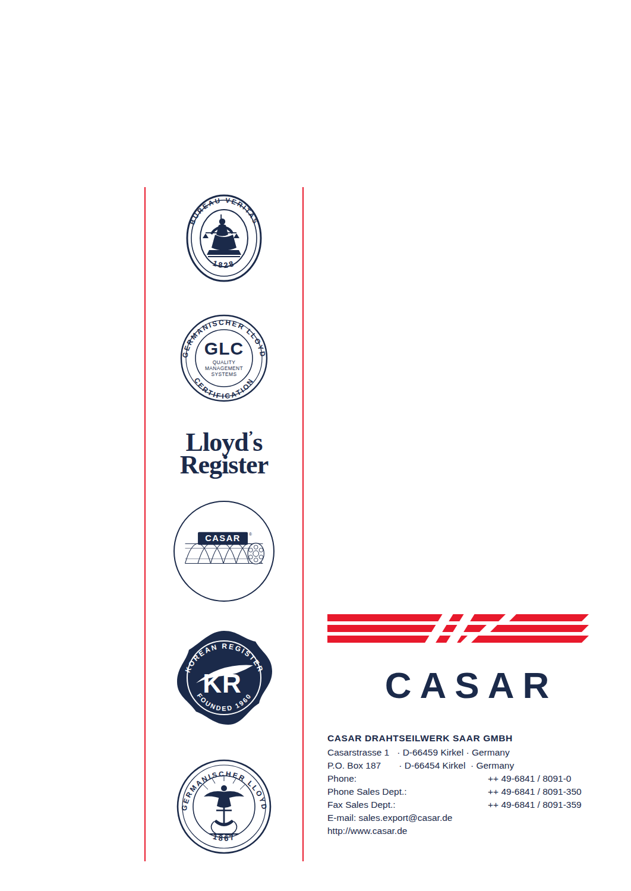BUREAU VERITAS 1828
GERMANISCHER LLOYD CERTIFICATION GLC QUALITY MANAGEMENT SYSTEMS
Lloyd’s
Register
CASAR ®
KOREAN REGISTER FOUNDED 1960 KR
GERMANISCHER LLOYD 1867
CASAR
CASAR DRAHTSEILWERK SAAR GMBH
Casarstrasse 1 · D-66459 Kirkel · Germany
P.O. Box 187 · D-66454 Kirkel · Germany
| Phone: | | ++ 49-6841 / 8091-0 |
| Phone Sales Dept.: | | ++ 49-6841 / 8091-350 |
| Fax Sales Dept.: | | ++ 49-6841 / 8091-359 |
E-mail: sales.export@casar.de
http://www.casar.de